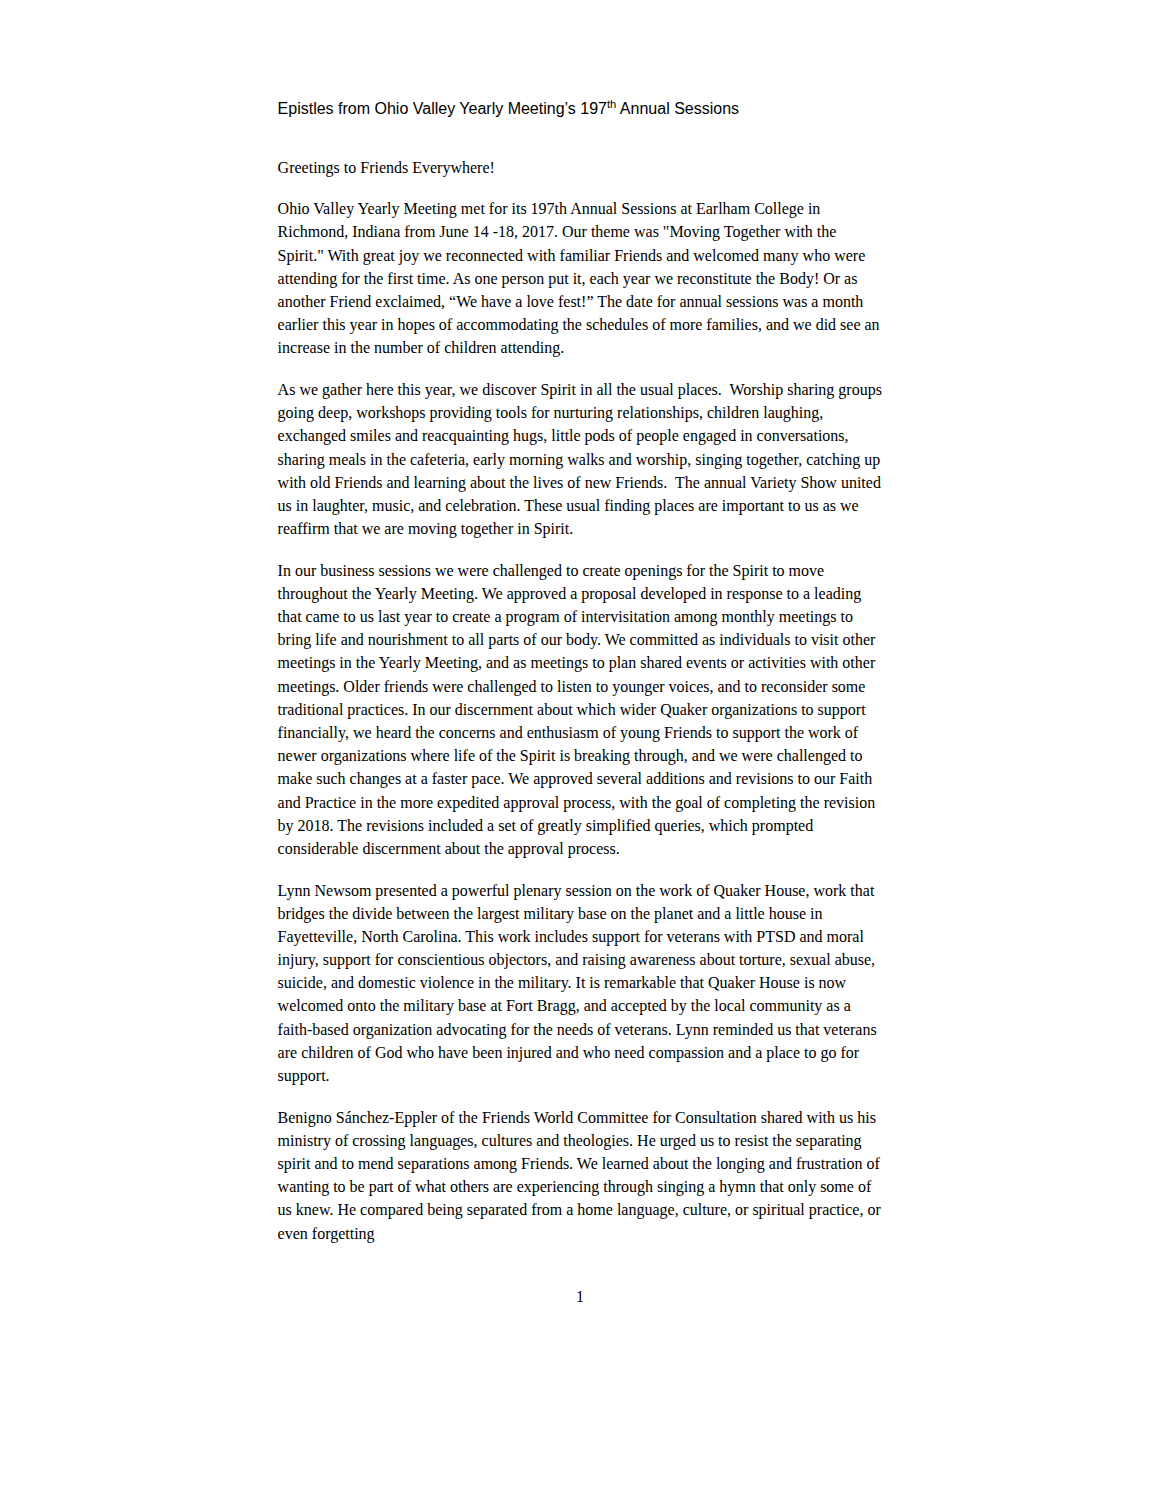Epistles from Ohio Valley Yearly Meeting’s 197th Annual Sessions
Greetings to Friends Everywhere!
Ohio Valley Yearly Meeting met for its 197th Annual Sessions at Earlham College in Richmond, Indiana from June 14 -18, 2017. Our theme was "Moving Together with the Spirit." With great joy we reconnected with familiar Friends and welcomed many who were attending for the first time. As one person put it, each year we reconstitute the Body! Or as another Friend exclaimed, “We have a love fest!” The date for annual sessions was a month earlier this year in hopes of accommodating the schedules of more families, and we did see an increase in the number of children attending.
As we gather here this year, we discover Spirit in all the usual places. Worship sharing groups going deep, workshops providing tools for nurturing relationships, children laughing, exchanged smiles and reacquainting hugs, little pods of people engaged in conversations, sharing meals in the cafeteria, early morning walks and worship, singing together, catching up with old Friends and learning about the lives of new Friends. The annual Variety Show united us in laughter, music, and celebration. These usual finding places are important to us as we reaffirm that we are moving together in Spirit.
In our business sessions we were challenged to create openings for the Spirit to move throughout the Yearly Meeting. We approved a proposal developed in response to a leading that came to us last year to create a program of intervisitation among monthly meetings to bring life and nourishment to all parts of our body. We committed as individuals to visit other meetings in the Yearly Meeting, and as meetings to plan shared events or activities with other meetings. Older friends were challenged to listen to younger voices, and to reconsider some traditional practices. In our discernment about which wider Quaker organizations to support financially, we heard the concerns and enthusiasm of young Friends to support the work of newer organizations where life of the Spirit is breaking through, and we were challenged to make such changes at a faster pace. We approved several additions and revisions to our Faith and Practice in the more expedited approval process, with the goal of completing the revision by 2018. The revisions included a set of greatly simplified queries, which prompted considerable discernment about the approval process.
Lynn Newsom presented a powerful plenary session on the work of Quaker House, work that bridges the divide between the largest military base on the planet and a little house in Fayetteville, North Carolina. This work includes support for veterans with PTSD and moral injury, support for conscientious objectors, and raising awareness about torture, sexual abuse, suicide, and domestic violence in the military. It is remarkable that Quaker House is now welcomed onto the military base at Fort Bragg, and accepted by the local community as a faith-based organization advocating for the needs of veterans. Lynn reminded us that veterans are children of God who have been injured and who need compassion and a place to go for support.
Benigno Sánchez-Eppler of the Friends World Committee for Consultation shared with us his ministry of crossing languages, cultures and theologies. He urged us to resist the separating spirit and to mend separations among Friends. We learned about the longing and frustration of wanting to be part of what others are experiencing through singing a hymn that only some of us knew. He compared being separated from a home language, culture, or spiritual practice, or even forgetting
1